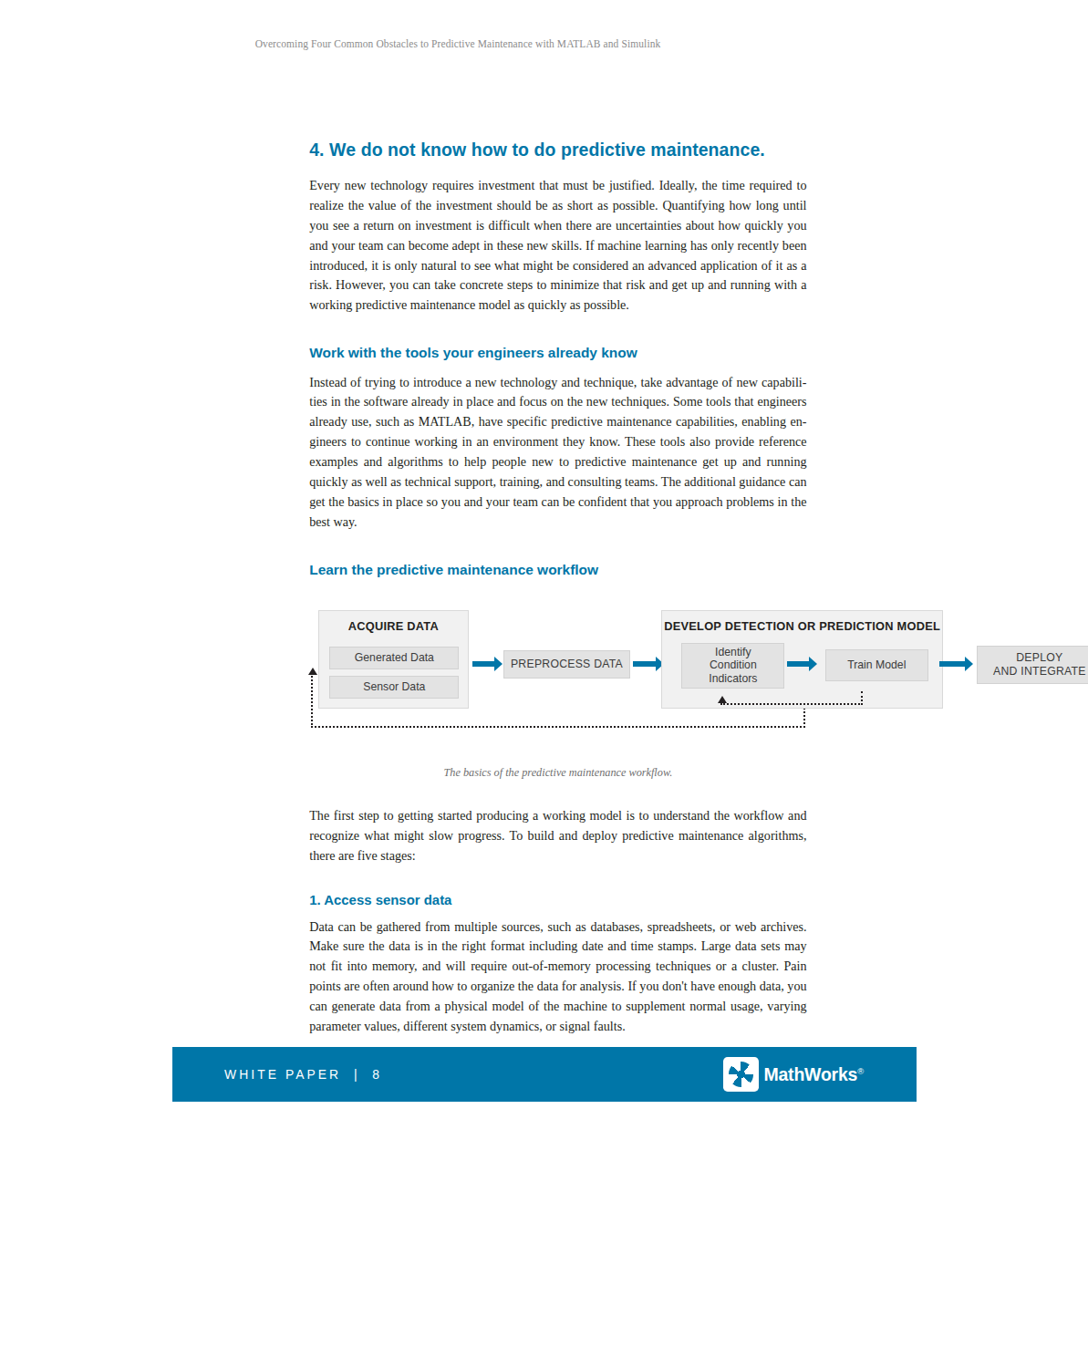Overcoming Four Common Obstacles to Predictive Maintenance with MATLAB and Simulink
4. We do not know how to do predictive maintenance.
Every new technology requires investment that must be justified. Ideally, the time required to realize the value of the investment should be as short as possible. Quantifying how long until you see a return on investment is difficult when there are uncertainties about how quickly you and your team can become adept in these new skills. If machine learning has only recently been introduced, it is only natural to see what might be considered an advanced application of it as a risk. However, you can take concrete steps to minimize that risk and get up and running with a working predictive maintenance model as quickly as possible.
Work with the tools your engineers already know
Instead of trying to introduce a new technology and technique, take advantage of new capabilities in the software already in place and focus on the new techniques. Some tools that engineers already use, such as MATLAB, have specific predictive maintenance capabilities, enabling engineers to continue working in an environment they know. These tools also provide reference examples and algorithms to help people new to predictive maintenance get up and running quickly as well as technical support, training, and consulting teams. The additional guidance can get the basics in place so you and your team can be confident that you approach problems in the best way.
Learn the predictive maintenance workflow
ACQUIRE DATA
Generated Data
Sensor Data
PREPROCESS DATA
DEVELOP DETECTION OR PREDICTION MODEL
Identify
Condition
Indicators
Train Model
DEPLOY
AND INTEGRATE
The basics of the predictive maintenance workflow.
The first step to getting started producing a working model is to understand the workflow and recognize what might slow progress. To build and deploy predictive maintenance algorithms, there are five stages:
1. Access sensor data
Data can be gathered from multiple sources, such as databases, spreadsheets, or web archives. Make sure the data is in the right format including date and time stamps. Large data sets may not fit into memory, and will require out-of-memory processing techniques or a cluster. Pain points are often around how to organize the data for analysis. If you don't have enough data, you can generate data from a physical model of the machine to supplement normal usage, varying parameter values, different system dynamics, or signal faults.
WHITE PAPER | 8
MathWorks®